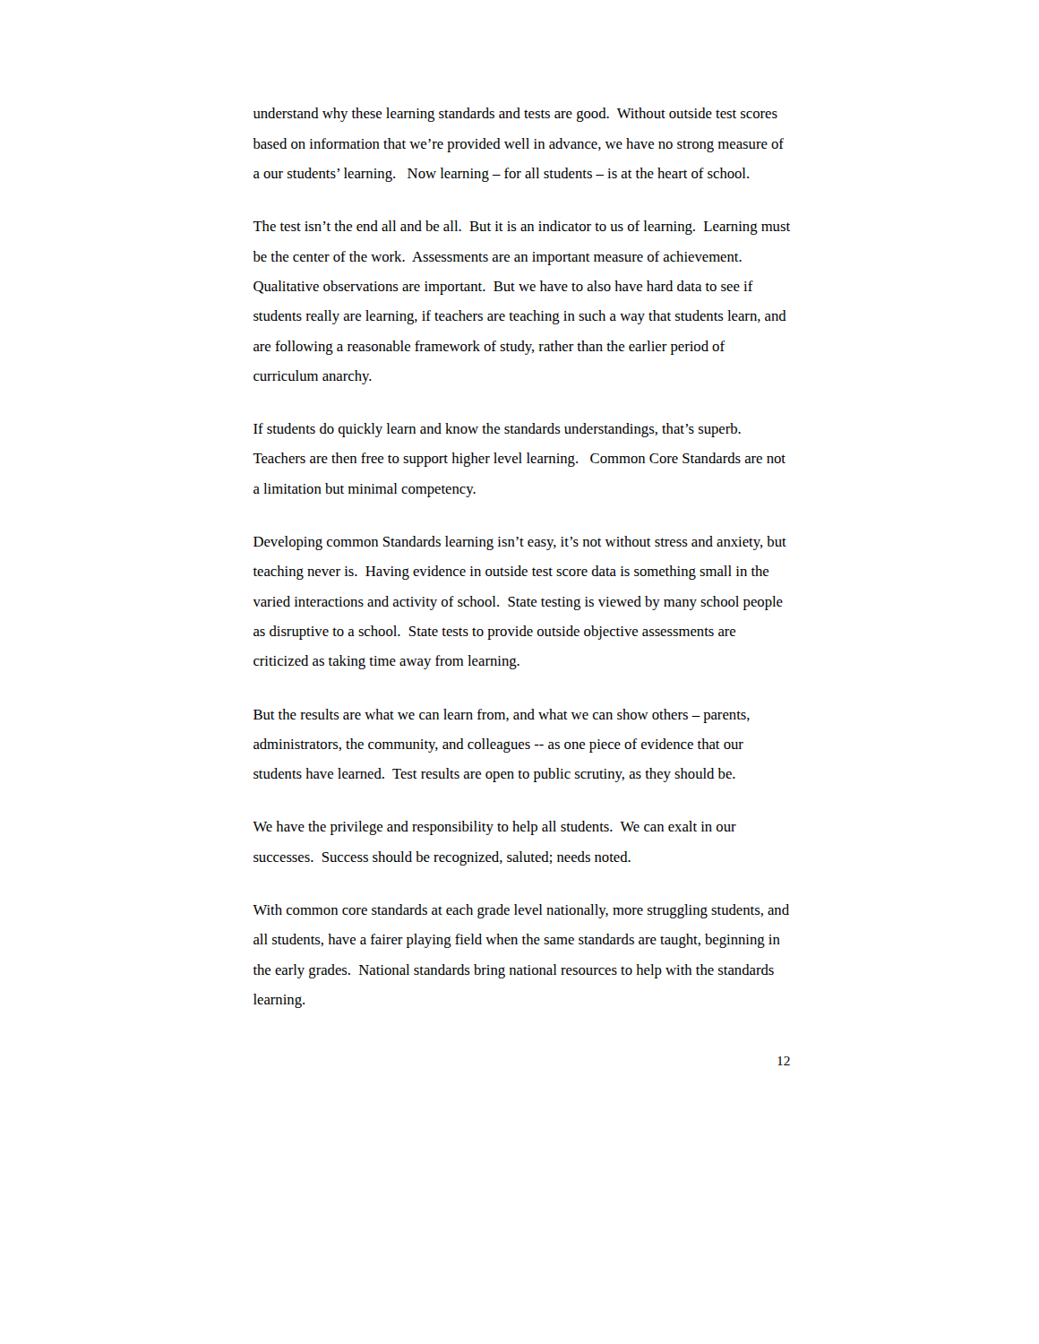understand why these learning standards and tests are good. Without outside test scores based on information that we’re provided well in advance, we have no strong measure of a our students’ learning. Now learning – for all students – is at the heart of school.
The test isn’t the end all and be all. But it is an indicator to us of learning. Learning must be the center of the work. Assessments are an important measure of achievement. Qualitative observations are important. But we have to also have hard data to see if students really are learning, if teachers are teaching in such a way that students learn, and are following a reasonable framework of study, rather than the earlier period of curriculum anarchy.
If students do quickly learn and know the standards understandings, that’s superb. Teachers are then free to support higher level learning. Common Core Standards are not a limitation but minimal competency.
Developing common Standards learning isn’t easy, it’s not without stress and anxiety, but teaching never is. Having evidence in outside test score data is something small in the varied interactions and activity of school. State testing is viewed by many school people as disruptive to a school. State tests to provide outside objective assessments are criticized as taking time away from learning.
But the results are what we can learn from, and what we can show others – parents, administrators, the community, and colleagues -- as one piece of evidence that our students have learned. Test results are open to public scrutiny, as they should be.
We have the privilege and responsibility to help all students. We can exalt in our successes. Success should be recognized, saluted; needs noted.
With common core standards at each grade level nationally, more struggling students, and all students, have a fairer playing field when the same standards are taught, beginning in the early grades. National standards bring national resources to help with the standards learning.
12